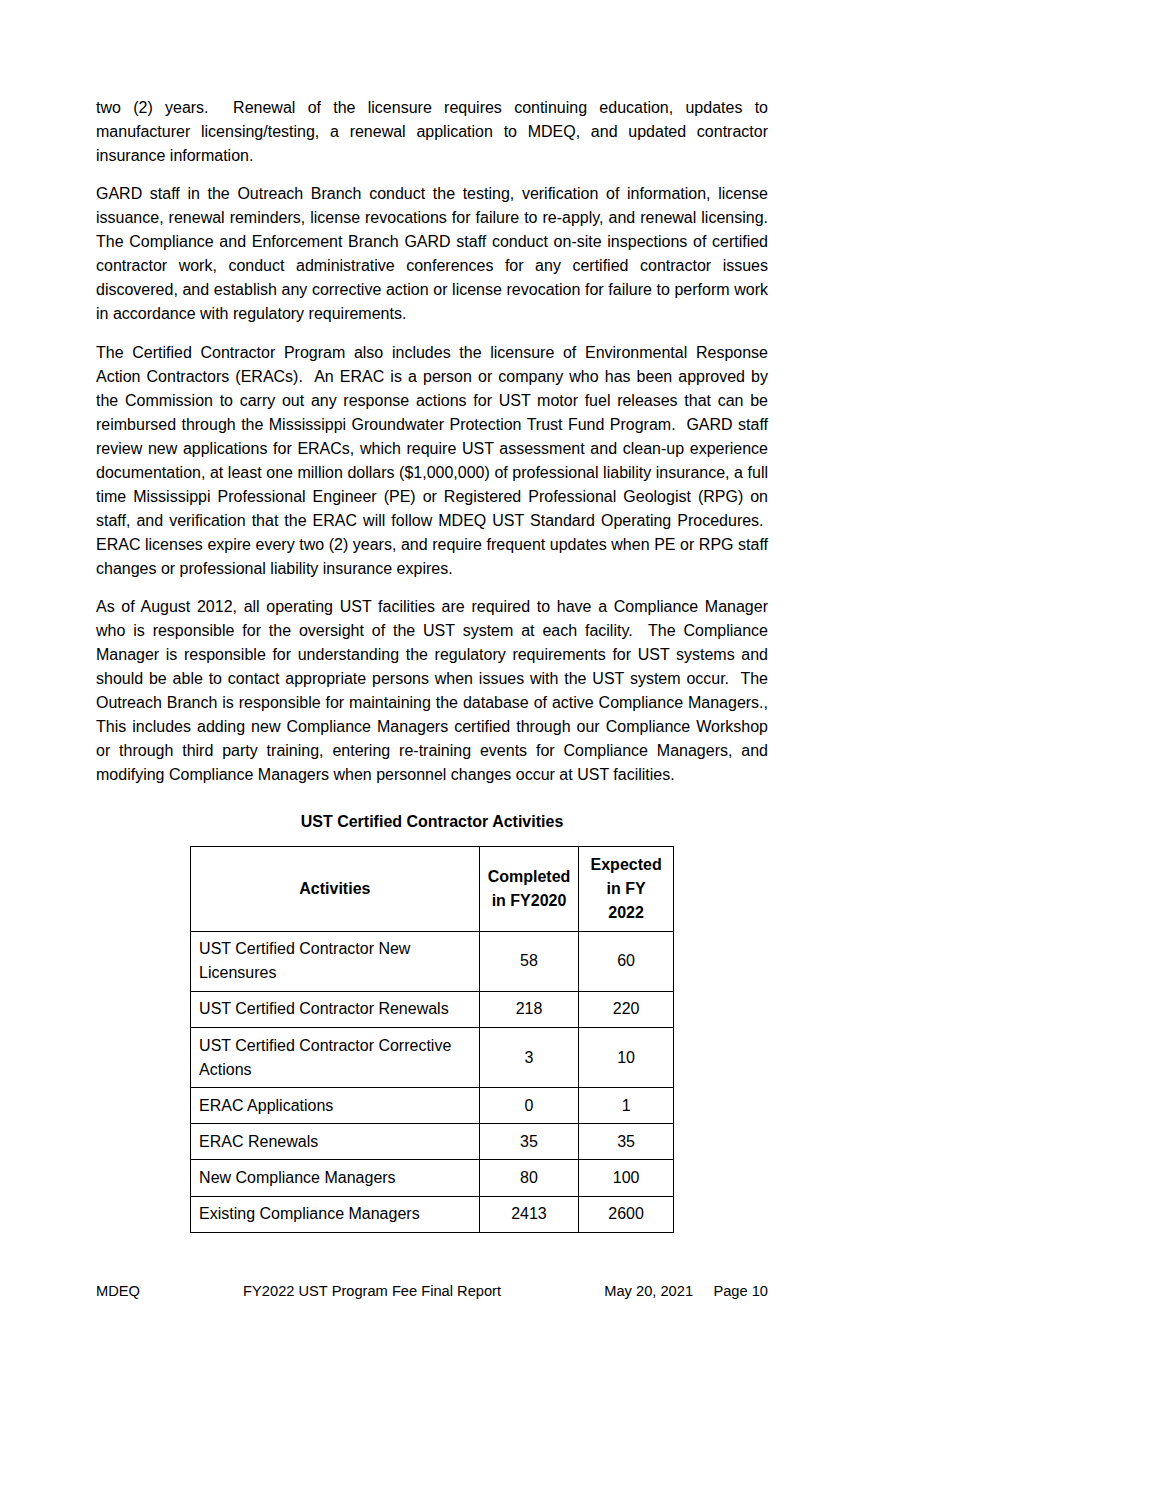two (2) years. Renewal of the licensure requires continuing education, updates to manufacturer licensing/testing, a renewal application to MDEQ, and updated contractor insurance information.
GARD staff in the Outreach Branch conduct the testing, verification of information, license issuance, renewal reminders, license revocations for failure to re-apply, and renewal licensing. The Compliance and Enforcement Branch GARD staff conduct on-site inspections of certified contractor work, conduct administrative conferences for any certified contractor issues discovered, and establish any corrective action or license revocation for failure to perform work in accordance with regulatory requirements.
The Certified Contractor Program also includes the licensure of Environmental Response Action Contractors (ERACs). An ERAC is a person or company who has been approved by the Commission to carry out any response actions for UST motor fuel releases that can be reimbursed through the Mississippi Groundwater Protection Trust Fund Program. GARD staff review new applications for ERACs, which require UST assessment and clean-up experience documentation, at least one million dollars ($1,000,000) of professional liability insurance, a full time Mississippi Professional Engineer (PE) or Registered Professional Geologist (RPG) on staff, and verification that the ERAC will follow MDEQ UST Standard Operating Procedures. ERAC licenses expire every two (2) years, and require frequent updates when PE or RPG staff changes or professional liability insurance expires.
As of August 2012, all operating UST facilities are required to have a Compliance Manager who is responsible for the oversight of the UST system at each facility. The Compliance Manager is responsible for understanding the regulatory requirements for UST systems and should be able to contact appropriate persons when issues with the UST system occur. The Outreach Branch is responsible for maintaining the database of active Compliance Managers., This includes adding new Compliance Managers certified through our Compliance Workshop or through third party training, entering re-training events for Compliance Managers, and modifying Compliance Managers when personnel changes occur at UST facilities.
UST Certified Contractor Activities
| Activities | Completed in FY2020 | Expected in FY 2022 |
| --- | --- | --- |
| UST Certified Contractor New Licensures | 58 | 60 |
| UST Certified Contractor Renewals | 218 | 220 |
| UST Certified Contractor Corrective Actions | 3 | 10 |
| ERAC Applications | 0 | 1 |
| ERAC Renewals | 35 | 35 |
| New Compliance Managers | 80 | 100 |
| Existing Compliance Managers | 2413 | 2600 |
MDEQ FY2022 UST Program Fee Final Report May 20, 2021 Page 10